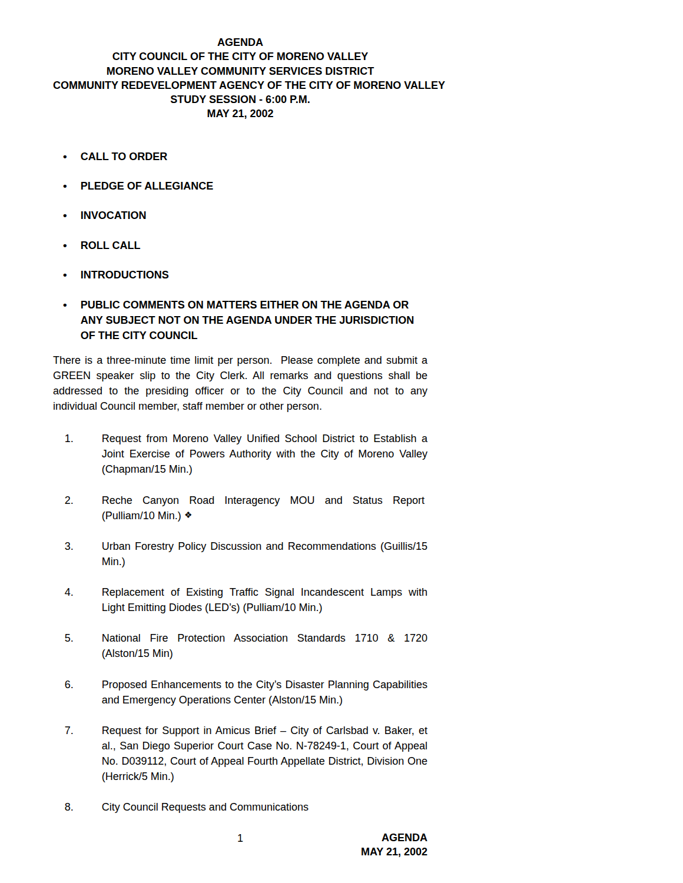AGENDA
CITY COUNCIL OF THE CITY OF MORENO VALLEY
MORENO VALLEY COMMUNITY SERVICES DISTRICT
COMMUNITY REDEVELOPMENT AGENCY OF THE CITY OF MORENO VALLEY
STUDY SESSION - 6:00 P.M.
MAY 21, 2002
CALL TO ORDER
PLEDGE OF ALLEGIANCE
INVOCATION
ROLL CALL
INTRODUCTIONS
PUBLIC COMMENTS ON MATTERS EITHER ON THE AGENDA OR ANY SUBJECT NOT ON THE AGENDA UNDER THE JURISDICTION OF THE CITY COUNCIL
There is a three-minute time limit per person. Please complete and submit a GREEN speaker slip to the City Clerk. All remarks and questions shall be addressed to the presiding officer or to the City Council and not to any individual Council member, staff member or other person.
Request from Moreno Valley Unified School District to Establish a Joint Exercise of Powers Authority with the City of Moreno Valley (Chapman/15 Min.)
Reche Canyon Road Interagency MOU and Status Report (Pulliam/10 Min.) ❖
Urban Forestry Policy Discussion and Recommendations (Guillis/15 Min.)
Replacement of Existing Traffic Signal Incandescent Lamps with Light Emitting Diodes (LED’s) (Pulliam/10 Min.)
National Fire Protection Association Standards 1710 & 1720 (Alston/15 Min)
Proposed Enhancements to the City’s Disaster Planning Capabilities and Emergency Operations Center (Alston/15 Min.)
Request for Support in Amicus Brief – City of Carlsbad v. Baker, et al., San Diego Superior Court Case No. N-78249-1, Court of Appeal No. D039112, Court of Appeal Fourth Appellate District, Division One (Herrick/5 Min.)
City Council Requests and Communications
1
AGENDA
MAY 21, 2002